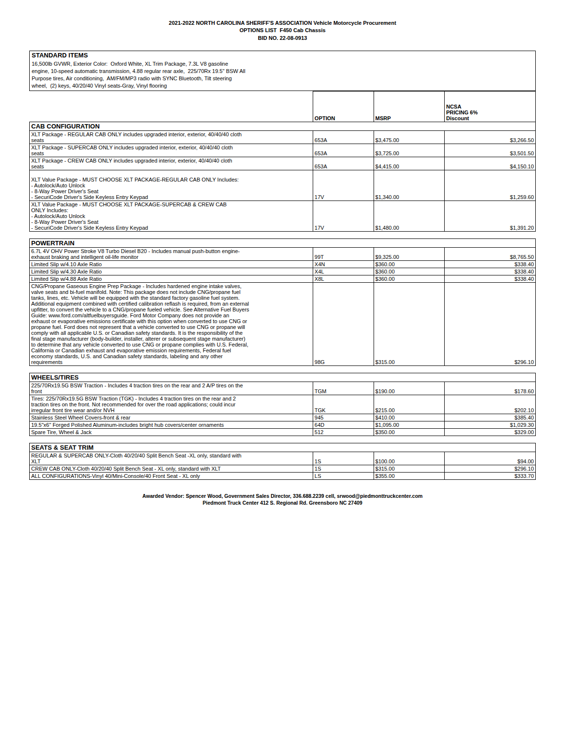2021-2022 NORTH CAROLINA SHERIFF'S ASSOCIATION Vehicle Motorcycle Procurement
OPTIONS LIST F450 Cab Chassis
BID NO. 22-08-0913
STANDARD ITEMS
16,500lb GVWR, Exterior Color: Oxford White, XL Trim Package, 7.3L V8 gasoline
engine, 10-speed automatic transmission, 4.88 regular rear axle, 225/70Rx 19.5" BSW All
Purpose tires, Air conditioning, AM/FM/MP3 radio with SYNC Bluetooth, Tilt steering
wheel, (2) keys, 40/20/40 Vinyl seats-Gray, Vinyl flooring
| | OPTION | MSRP | NCSA PRICING 6% Discount |
| CAB CONFIGURATION |
| XLT Package - REGULAR CAB ONLY includes upgraded interior, exterior, 40/40/40 cloth seats | 653A | $3,475.00 | $3,266.50 |
| XLT Package - SUPERCAB ONLY includes upgraded interior, exterior, 40/40/40 cloth seats | 653A | $3,725.00 | $3,501.50 |
| XLT Package - CREW CAB ONLY includes upgraded interior, exterior, 40/40/40 cloth seats | 653A | $4,415.00 | $4,150.10 |
| XLT Value Package - MUST CHOOSE XLT PACKAGE-REGULAR CAB ONLY Includes: - Autolock/Auto Unlock - 8-Way Power Driver's Seat - SecuriCode Driver's Side Keyless Entry Keypad | 17V | $1,340.00 | $1,259.60 |
| XLT Value Package - MUST CHOOSE XLT PACKAGE-SUPERCAB & CREW CAB ONLY Includes: - Autolock/Auto Unlock - 8-Way Power Driver's Seat - SecuriCode Driver's Side Keyless Entry Keypad | 17V | $1,480.00 | $1,391.20 |
| POWERTRAIN |
| 6.7L 4V OHV Power Stroke V8 Turbo Diesel B20 - Includes manual push-button engine- exhaust braking and intelligent oil-life monitor | 99T | $9,325.00 | $8,765.50 |
| Limited Slip w/4.10 Axle Ratio | X4N | $360.00 | $338.40 |
| Limited Slip w/4.30 Axle Ratio | X4L | $360.00 | $338.40 |
| Limited Slip w/4.88 Axle Ratio | X8L | $360.00 | $338.40 |
| CNG/Propane Gaseous Engine Prep Package - Includes hardened engine intake valves, valve seats and bi-fuel manifold. Note: This package does not include CNG/propane fuel tanks, lines, etc. Vehicle will be equipped with the standard factory gasoline fuel system. Additional equipment combined with certified calibration reflash is required, from an external upfitter, to convert the vehicle to a CNG/propane fueled vehicle. See Alternative Fuel Buyers Guide: www.ford.com/altfuelbuyersguide. Ford Motor Company does not provide an exhaust or evaporative emissions certificate with this option when converted to use CNG or propane fuel. Ford does not represent that a vehicle converted to use CNG or propane will comply with all applicable U.S. or Canadian safety standards. It is the responsibility of the final stage manufacturer (body-builder, installer, alterer or subsequent stage manufacturer) to determine that any vehicle converted to use CNG or propane complies with U.S. Federal, California or Canadian exhaust and evaporative emission requirements, Federal fuel economy standards, U.S. and Canadian safety standards, labeling and any other requirements | 98G | $315.00 | $296.10 |
| WHEELS/TIRES |
| 225/70Rx19.5G BSW Traction - Includes 4 traction tires on the rear and 2 A/P tires on the front | TGM | $190.00 | $178.60 |
| Tires: 225/70Rx19.5G BSW Traction (TGK) - Includes 4 traction tires on the rear and 2 traction tires on the front. Not recommended for over the road applications; could incur irregular front tire wear and/or NVH | TGK | $215.00 | $202.10 |
| Stainless Steel Wheel Covers-front & rear | 945 | $410.00 | $385.40 |
| 19.5"x6" Forged Polished Aluminum-includes bright hub covers/center ornaments | 64D | $1,095.00 | $1,029.30 |
| Spare Tire, Wheel & Jack | 512 | $350.00 | $329.00 |
| SEATS & SEAT TRIM |
| REGULAR & SUPERCAB ONLY-Cloth 40/20/40 Split Bench Seat -XL only, standard with XLT | 1S | $100.00 | $94.00 |
| CREW CAB ONLY-Cloth 40/20/40 Split Bench Seat - XL only, standard with XLT | 1S | $315.00 | $296.10 |
| ALL CONFIGURATIONS-Vinyl 40/Mini-Console/40 Front Seat - XL only | LS | $355.00 | $333.70 |
Awarded Vendor: Spencer Wood, Government Sales Director, 336.688.2239 cell, srwood@piedmonttruckcenter.com
Piedmont Truck Center 412 S. Regional Rd. Greensboro NC 27409